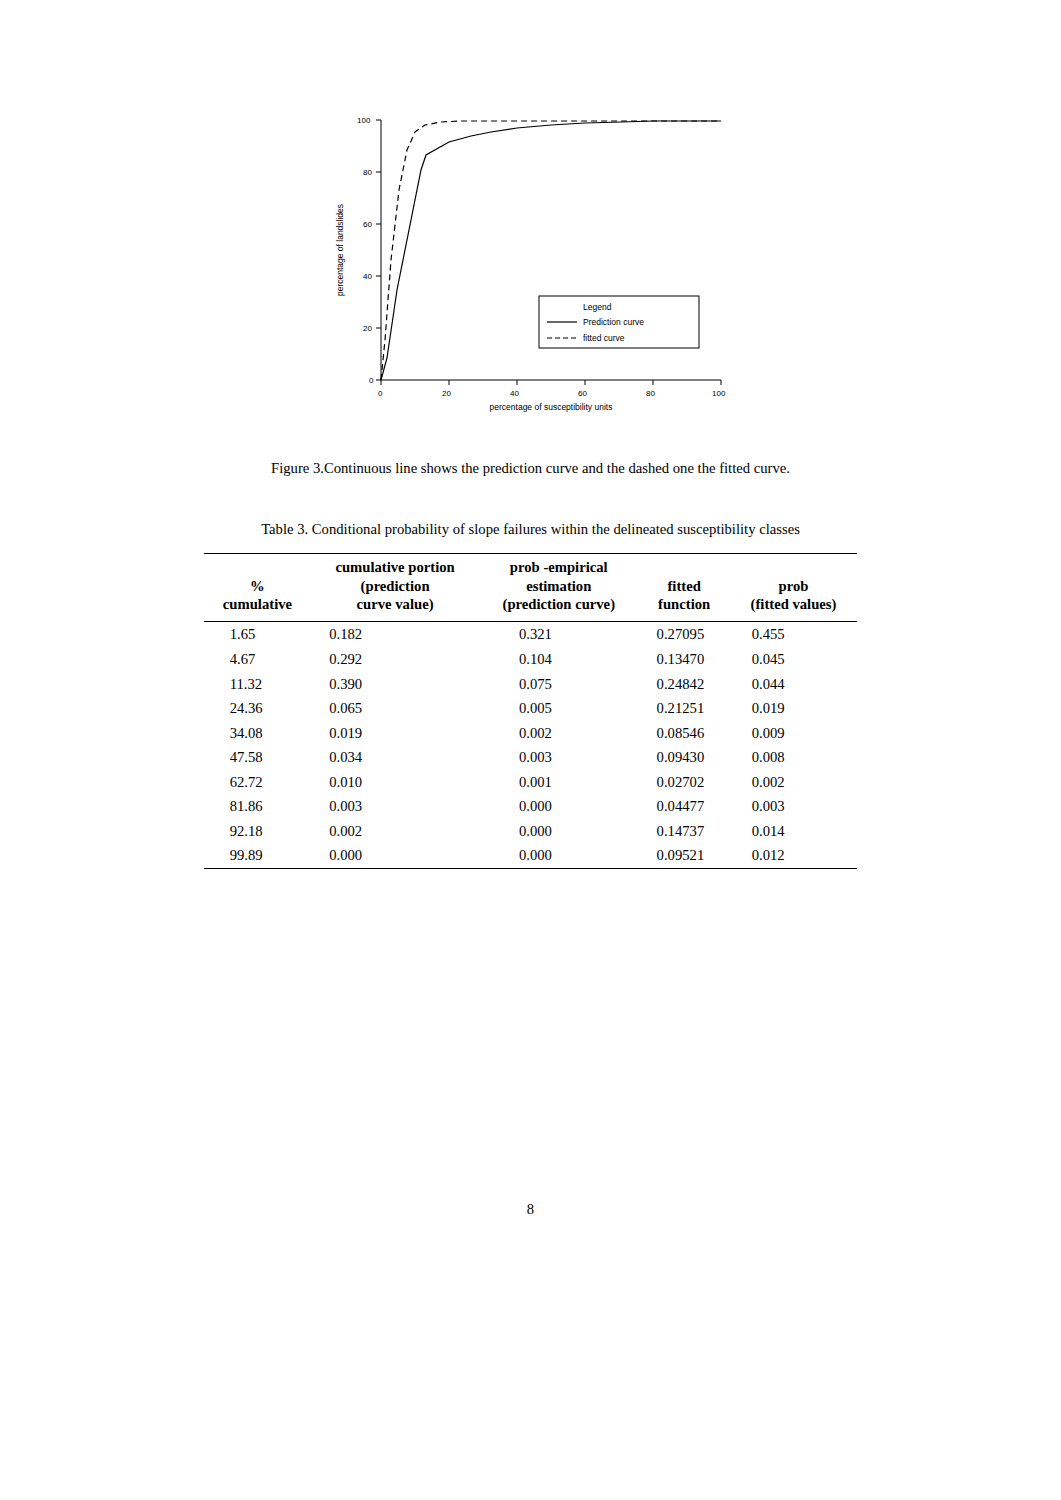100 80 60 40 20 0 0 20 40 60 80 100 percentage of susceptibility units percentage of landslides Legend Prediction curve fitted curve
Figure 3.Continuous line shows the prediction curve and the dashed one the fitted curve.
Table 3. Conditional probability of slope failures within the delineated susceptibility classes
| % cumulative | cumulative portion (prediction curve value) | prob -empirical estimation (prediction curve) | fitted function | prob (fitted values) |
| --- | --- | --- | --- | --- |
| 1.65 | 0.182 | 0.321 | 0.27095 | 0.455 |
| 4.67 | 0.292 | 0.104 | 0.13470 | 0.045 |
| 11.32 | 0.390 | 0.075 | 0.24842 | 0.044 |
| 24.36 | 0.065 | 0.005 | 0.21251 | 0.019 |
| 34.08 | 0.019 | 0.002 | 0.08546 | 0.009 |
| 47.58 | 0.034 | 0.003 | 0.09430 | 0.008 |
| 62.72 | 0.010 | 0.001 | 0.02702 | 0.002 |
| 81.86 | 0.003 | 0.000 | 0.04477 | 0.003 |
| 92.18 | 0.002 | 0.000 | 0.14737 | 0.014 |
| 99.89 | 0.000 | 0.000 | 0.09521 | 0.012 |
8